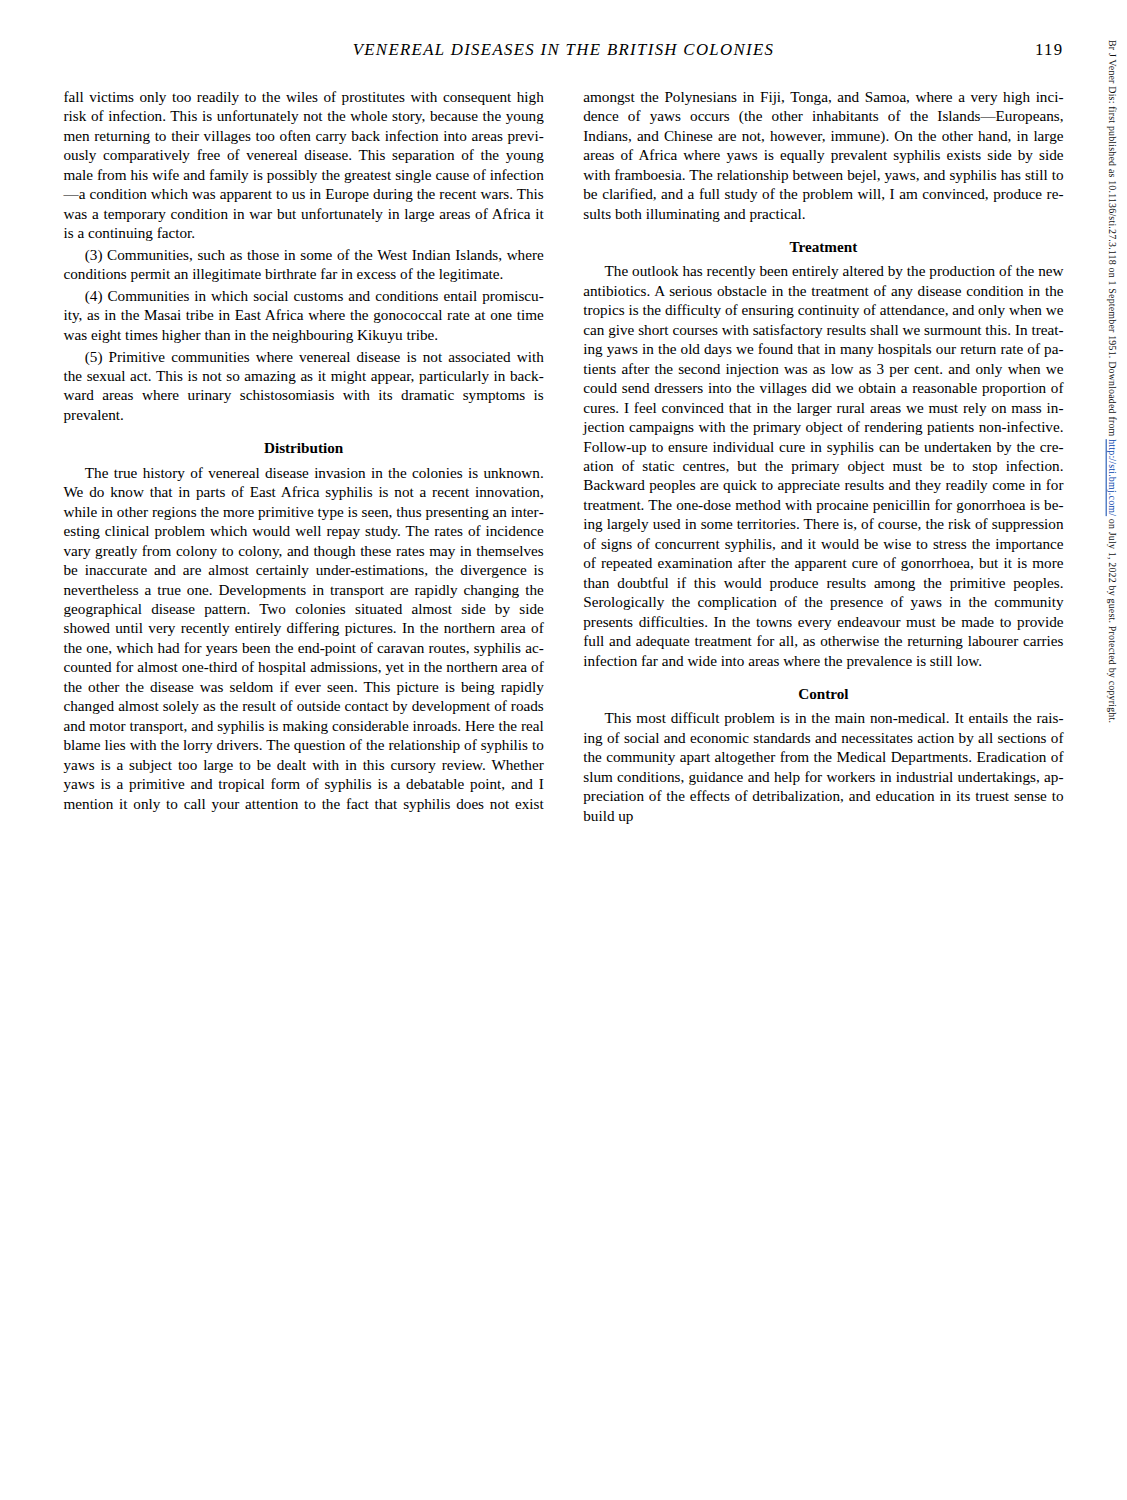Br J Vener Dis: first published as 10.1136/sti.27.3.118 on 1 September 1951. Downloaded from http://sti.bmj.com/ on July 1, 2022 by guest. Protected by copyright.
VENEREAL DISEASES IN THE BRITISH COLONIES 119
fall victims only too readily to the wiles of prostitutes with consequent high risk of infection. This is unfortunately not the whole story, because the young men returning to their villages too often carry back infection into areas previously comparatively free of venereal disease. This separation of the young male from his wife and family is possibly the greatest single cause of infection—a condition which was apparent to us in Europe during the recent wars. This was a temporary condition in war but unfortunately in large areas of Africa it is a continuing factor.
(3) Communities, such as those in some of the West Indian Islands, where conditions permit an illegitimate birthrate far in excess of the legitimate.
(4) Communities in which social customs and conditions entail promiscuity, as in the Masai tribe in East Africa where the gonococcal rate at one time was eight times higher than in the neighbouring Kikuyu tribe.
(5) Primitive communities where venereal disease is not associated with the sexual act. This is not so amazing as it might appear, particularly in backward areas where urinary schistosomiasis with its dramatic symptoms is prevalent.
Distribution
The true history of venereal disease invasion in the colonies is unknown. We do know that in parts of East Africa syphilis is not a recent innovation, while in other regions the more primitive type is seen, thus presenting an interesting clinical problem which would well repay study. The rates of incidence vary greatly from colony to colony, and though these rates may in themselves be inaccurate and are almost certainly under-estimations, the divergence is nevertheless a true one. Developments in transport are rapidly changing the geographical disease pattern. Two colonies situated almost side by side showed until very recently entirely differing pictures. In the northern area of the one, which had for years been the end-point of caravan routes, syphilis accounted for almost one-third of hospital admissions, yet in the northern area of the other the disease was seldom if ever seen. This picture is being rapidly changed almost solely as the result of outside contact by development of roads and motor transport, and syphilis is making considerable inroads. Here the real blame lies with the lorry drivers. The question of the relationship of syphilis to yaws is a subject too large to be dealt with in this cursory review. Whether yaws is a primitive and tropical form of syphilis is a debatable point, and I mention it only to call your attention to the fact that syphilis does not exist amongst the Polynesians in Fiji, Tonga, and Samoa, where a very high incidence of yaws occurs (the other inhabitants of the Islands—Europeans, Indians, and Chinese are not, however, immune). On the other hand, in large areas of Africa where yaws is equally prevalent syphilis exists side by side with framboesia. The relationship between bejel, yaws, and syphilis has still to be clarified, and a full study of the problem will, I am convinced, produce results both illuminating and practical.
Treatment
The outlook has recently been entirely altered by the production of the new antibiotics. A serious obstacle in the treatment of any disease condition in the tropics is the difficulty of ensuring continuity of attendance, and only when we can give short courses with satisfactory results shall we surmount this. In treating yaws in the old days we found that in many hospitals our return rate of patients after the second injection was as low as 3 per cent. and only when we could send dressers into the villages did we obtain a reasonable proportion of cures. I feel convinced that in the larger rural areas we must rely on mass injection campaigns with the primary object of rendering patients non-infective. Follow-up to ensure individual cure in syphilis can be undertaken by the creation of static centres, but the primary object must be to stop infection. Backward peoples are quick to appreciate results and they readily come in for treatment. The one-dose method with procaine penicillin for gonorrhoea is being largely used in some territories. There is, of course, the risk of suppression of signs of concurrent syphilis, and it would be wise to stress the importance of repeated examination after the apparent cure of gonorrhoea, but it is more than doubtful if this would produce results among the primitive peoples. Serologically the complication of the presence of yaws in the community presents difficulties. In the towns every endeavour must be made to provide full and adequate treatment for all, as otherwise the returning labourer carries infection far and wide into areas where the prevalence is still low.
Control
This most difficult problem is in the main non-medical. It entails the raising of social and economic standards and necessitates action by all sections of the community apart altogether from the Medical Departments. Eradication of slum conditions, guidance and help for workers in industrial undertakings, appreciation of the effects of detribalization, and education in its truest sense to build up